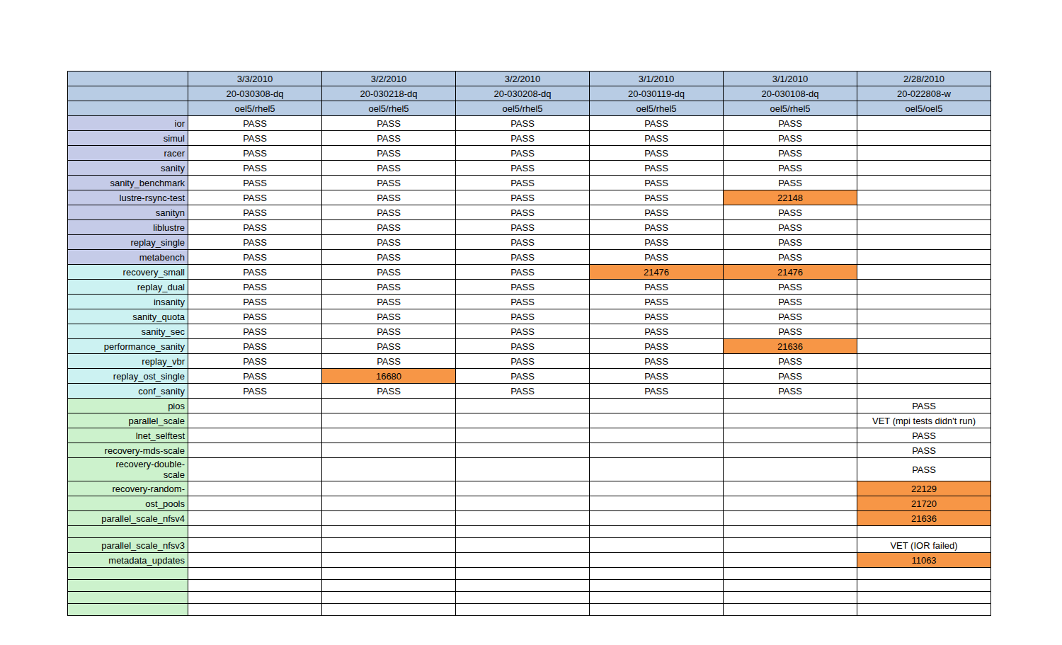| | 3/3/2010 | 3/2/2010 | 3/2/2010 | 3/1/2010 | 3/1/2010 | 2/28/2010 |
| | 20-030308-dq | 20-030218-dq | 20-030208-dq | 20-030119-dq | 20-030108-dq | 20-022808-w |
| | oel5/rhel5 | oel5/rhel5 | oel5/rhel5 | oel5/rhel5 | oel5/rhel5 | oel5/oel5 |
| ior | PASS | PASS | PASS | PASS | PASS | |
| simul | PASS | PASS | PASS | PASS | PASS | |
| racer | PASS | PASS | PASS | PASS | PASS | |
| sanity | PASS | PASS | PASS | PASS | PASS | |
| sanity_benchmark | PASS | PASS | PASS | PASS | PASS | |
| lustre-rsync-test | PASS | PASS | PASS | PASS | 22148 | |
| sanityn | PASS | PASS | PASS | PASS | PASS | |
| liblustre | PASS | PASS | PASS | PASS | PASS | |
| replay_single | PASS | PASS | PASS | PASS | PASS | |
| metabench | PASS | PASS | PASS | PASS | PASS | |
| recovery_small | PASS | PASS | PASS | 21476 | 21476 | |
| replay_dual | PASS | PASS | PASS | PASS | PASS | |
| insanity | PASS | PASS | PASS | PASS | PASS | |
| sanity_quota | PASS | PASS | PASS | PASS | PASS | |
| sanity_sec | PASS | PASS | PASS | PASS | PASS | |
| performance_sanity | PASS | PASS | PASS | PASS | 21636 | |
| replay_vbr | PASS | PASS | PASS | PASS | PASS | |
| replay_ost_single | PASS | 16680 | PASS | PASS | PASS | |
| conf_sanity | PASS | PASS | PASS | PASS | PASS | |
| pios | | | | | | PASS |
| parallel_scale | | | | | | VET (mpi tests didn't run) |
| lnet_selftest | | | | | | PASS |
| recovery-mds-scale | | | | | | PASS |
| recovery-double- scale | | | | | | PASS |
| recovery-random- | | | | | | 22129 |
| ost_pools | | | | | | 21720 |
| parallel_scale_nfsv4 | | | | | | 21636 |
| parallel_scale_nfsv3 | | | | | | VET (IOR failed) |
| metadata_updates | | | | | | 11063 |